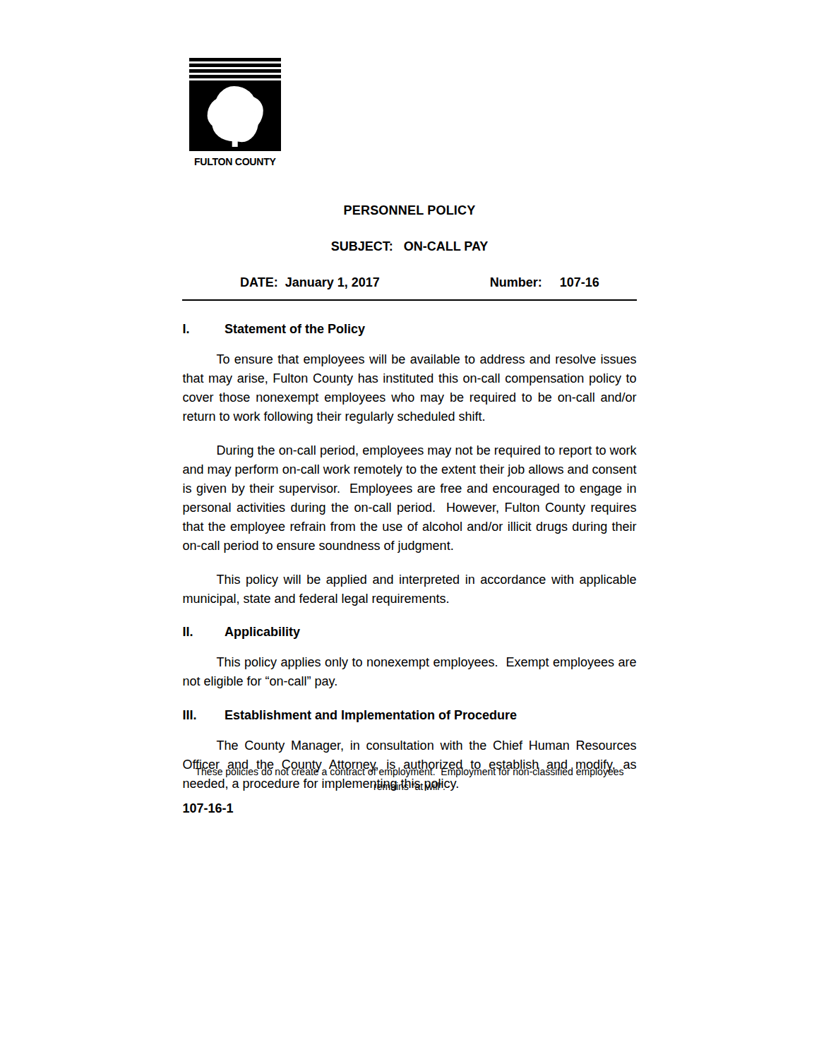FULTON COUNTY
PERSONNEL POLICY
SUBJECT: ON-CALL PAY
DATE: January 1, 2017 Number: 107-16
I. Statement of the Policy
To ensure that employees will be available to address and resolve issues that may arise, Fulton County has instituted this on-call compensation policy to cover those nonexempt employees who may be required to be on-call and/or return to work following their regularly scheduled shift.
During the on-call period, employees may not be required to report to work and may perform on-call work remotely to the extent their job allows and consent is given by their supervisor. Employees are free and encouraged to engage in personal activities during the on-call period. However, Fulton County requires that the employee refrain from the use of alcohol and/or illicit drugs during their on-call period to ensure soundness of judgment.
This policy will be applied and interpreted in accordance with applicable municipal, state and federal legal requirements.
II. Applicability
This policy applies only to nonexempt employees. Exempt employees are not eligible for “on-call” pay.
III. Establishment and Implementation of Procedure
The County Manager, in consultation with the Chief Human Resources Officer and the County Attorney, is authorized to establish and modify, as needed, a procedure for implementing this policy.
These policies do not create a contract of employment. Employment for non-classified employees remains “at will”.
107-16-1